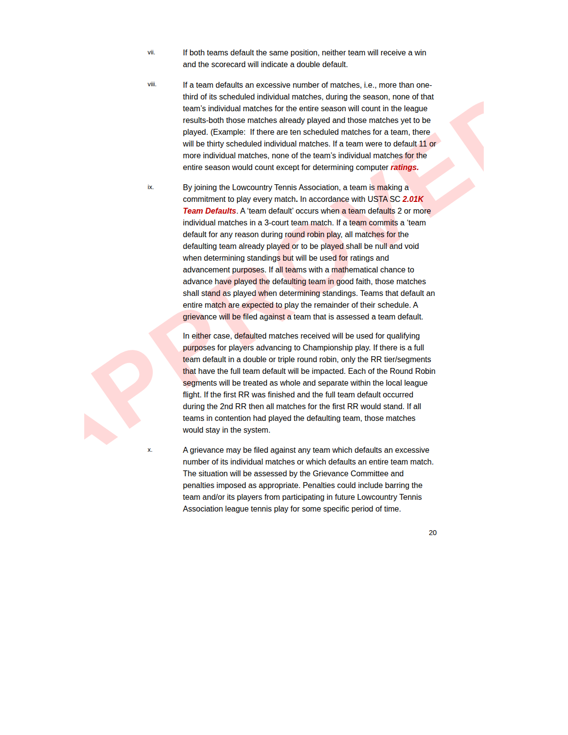APPROVED
vii.
If both teams default the same position, neither team will receive a win and the scorecard will indicate a double default.
viii.
If a team defaults an excessive number of matches, i.e., more than one-third of its scheduled individual matches, during the season, none of that team’s individual matches for the entire season will count in the league results-both those matches already played and those matches yet to be played. (Example: If there are ten scheduled matches for a team, there will be thirty scheduled individual matches. If a team were to default 11 or more individual matches, none of the team’s individual matches for the entire season would count except for determining computer ratings.
ix.
By joining the Lowcountry Tennis Association, a team is making a commitment to play every match. In accordance with USTA SC 2.01K Team Defaults. A ‘team default’ occurs when a team defaults 2 or more individual matches in a 3-court team match. If a team commits a ‘team default for any reason during round robin play, all matches for the defaulting team already played or to be played shall be null and void when determining standings but will be used for ratings and advancement purposes. If all teams with a mathematical chance to advance have played the defaulting team in good faith, those matches shall stand as played when determining standings. Teams that default an entire match are expected to play the remainder of their schedule. A grievance will be filed against a team that is assessed a team default.
In either case, defaulted matches received will be used for qualifying purposes for players advancing to Championship play. If there is a full team default in a double or triple round robin, only the RR tier/segments that have the full team default will be impacted. Each of the Round Robin segments will be treated as whole and separate within the local league flight. If the first RR was finished and the full team default occurred during the 2nd RR then all matches for the first RR would stand. If all teams in contention had played the defaulting team, those matches would stay in the system.
x.
A grievance may be filed against any team which defaults an excessive number of its individual matches or which defaults an entire team match. The situation will be assessed by the Grievance Committee and penalties imposed as appropriate. Penalties could include barring the team and/or its players from participating in future Lowcountry Tennis Association league tennis play for some specific period of time.
20